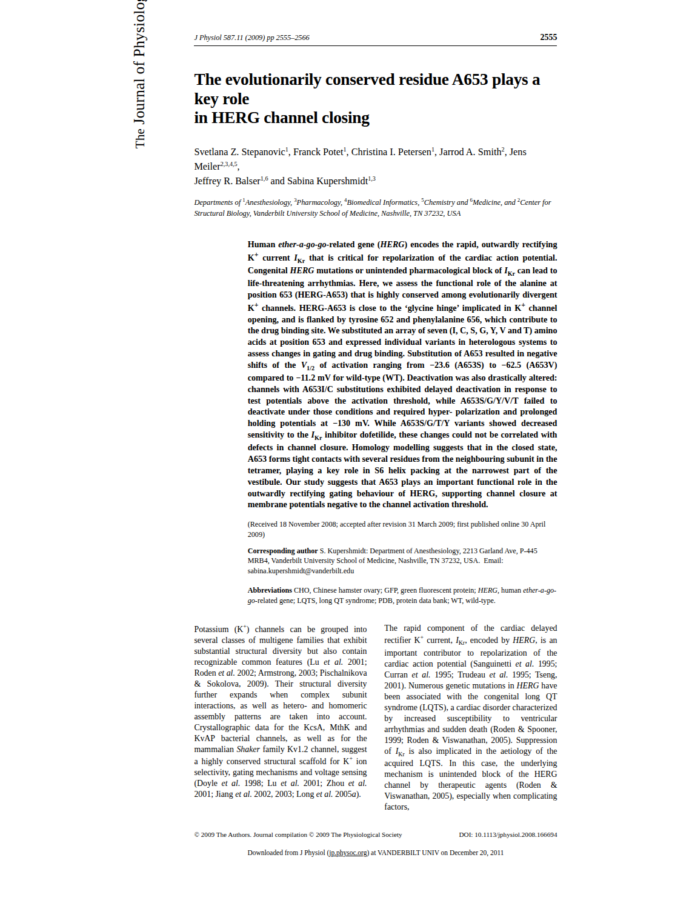J Physiol 587.11 (2009) pp 2555–2566
2555
The Journal of Physiology
The evolutionarily conserved residue A653 plays a key role
in HERG channel closing
Svetlana Z. Stepanovic1, Franck Potet1, Christina I. Petersen1, Jarrod A. Smith2, Jens Meiler2,3,4,5,
Jeffrey R. Balser1,6 and Sabina Kupershmidt1,3
Departments of 1Anesthesiology, 3Pharmacology, 4Biomedical Informatics, 5Chemistry and 6Medicine, and 2Center for Structural Biology, Vanderbilt University School of Medicine, Nashville, TN 37232, USA
Human ether-a-go-go-related gene (HERG) encodes the rapid, outwardly rectifying K+ current IKr that is critical for repolarization of the cardiac action potential. Congenital HERG mutations or unintended pharmacological block of IKr can lead to life-threatening arrhythmias. Here, we assess the functional role of the alanine at position 653 (HERG-A653) that is highly conserved among evolutionarily divergent K+ channels. HERG-A653 is close to the ‘glycine hinge’ implicated in K+ channel opening, and is flanked by tyrosine 652 and phenylalanine 656, which contribute to the drug binding site. We substituted an array of seven (I, C, S, G, Y, V and T) amino acids at position 653 and expressed individual variants in heterologous systems to assess changes in gating and drug binding. Substitution of A653 resulted in negative shifts of the V1/2 of activation ranging from −23.6 (A653S) to −62.5 (A653V) compared to −11.2 mV for wild-type (WT). Deactivation was also drastically altered: channels with A653I/C substitutions exhibited delayed deactivation in response to test potentials above the activation threshold, while A653S/G/Y/V/T failed to deactivate under those conditions and required hyper- polarization and prolonged holding potentials at −130 mV. While A653S/G/T/Y variants showed decreased sensitivity to the IKr inhibitor dofetilide, these changes could not be correlated with defects in channel closure. Homology modelling suggests that in the closed state, A653 forms tight contacts with several residues from the neighbouring subunit in the tetramer, playing a key role in S6 helix packing at the narrowest part of the vestibule. Our study suggests that A653 plays an important functional role in the outwardly rectifying gating behaviour of HERG, supporting channel closure at membrane potentials negative to the channel activation threshold.
(Received 18 November 2008; accepted after revision 31 March 2009; first published online 30 April 2009)
Corresponding author S. Kupershmidt: Department of Anesthesiology, 2213 Garland Ave, P-445 MRB4, Vanderbilt University School of Medicine, Nashville, TN 37232, USA. Email: sabina.kupershmidt@vanderbilt.edu
Abbreviations CHO, Chinese hamster ovary; GFP, green fluorescent protein; HERG, human ether-a-go-go-related gene; LQTS, long QT syndrome; PDB, protein data bank; WT, wild-type.
Potassium (K+) channels can be grouped into several classes of multigene families that exhibit substantial structural diversity but also contain recognizable common features (Lu et al. 2001; Roden et al. 2002; Armstrong, 2003; Pischalnikova & Sokolova, 2009). Their structural diversity further expands when complex subunit interactions, as well as hetero- and homomeric assembly patterns are taken into account. Crystallographic data for the KcsA, MthK and KvAP bacterial channels, as well as for the mammalian Shaker family Kv1.2 channel, suggest a highly conserved structural scaffold for K+ ion selectivity, gating mechanisms and voltage sensing (Doyle et al. 1998; Lu et al. 2001; Zhou et al. 2001; Jiang et al. 2002, 2003; Long et al. 2005a).
The rapid component of the cardiac delayed rectifier K+ current, IKr, encoded by HERG, is an important contributor to repolarization of the cardiac action potential (Sanguinetti et al. 1995; Curran et al. 1995; Trudeau et al. 1995; Tseng, 2001). Numerous genetic mutations in HERG have been associated with the congenital long QT syndrome (LQTS), a cardiac disorder characterized by increased susceptibility to ventricular arrhythmias and sudden death (Roden & Spooner, 1999; Roden & Viswanathan, 2005). Suppression of IKr is also implicated in the aetiology of the acquired LQTS. In this case, the underlying mechanism is unintended block of the HERG channel by therapeutic agents (Roden & Viswanathan, 2005), especially when complicating factors,
© 2009 The Authors. Journal compilation © 2009 The Physiological Society
DOI: 10.1113/jphysiol.2008.166694
Downloaded from J Physiol (jp.physoc.org) at VANDERBILT UNIV on December 20, 2011